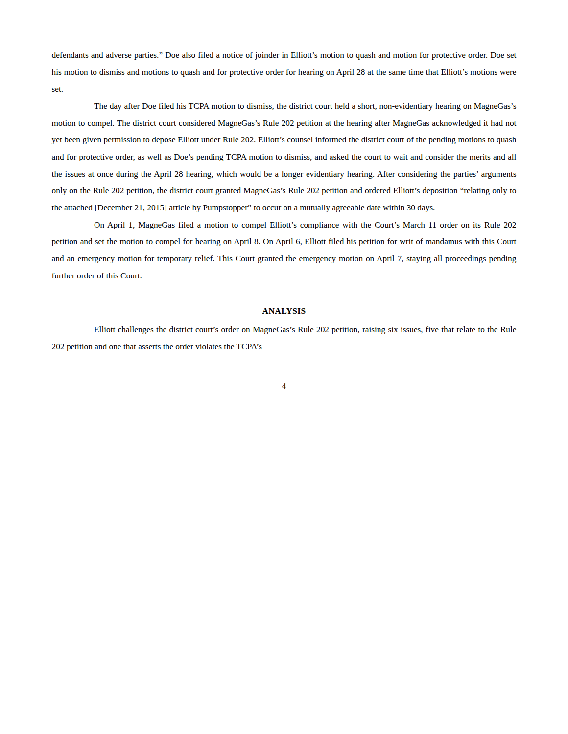defendants and adverse parties.” Doe also filed a notice of joinder in Elliott’s motion to quash and motion for protective order. Doe set his motion to dismiss and motions to quash and for protective order for hearing on April 28 at the same time that Elliott’s motions were set.
The day after Doe filed his TCPA motion to dismiss, the district court held a short, non-evidentiary hearing on MagneGas’s motion to compel. The district court considered MagneGas’s Rule 202 petition at the hearing after MagneGas acknowledged it had not yet been given permission to depose Elliott under Rule 202. Elliott’s counsel informed the district court of the pending motions to quash and for protective order, as well as Doe’s pending TCPA motion to dismiss, and asked the court to wait and consider the merits and all the issues at once during the April 28 hearing, which would be a longer evidentiary hearing. After considering the parties’ arguments only on the Rule 202 petition, the district court granted MagneGas’s Rule 202 petition and ordered Elliott’s deposition “relating only to the attached [December 21, 2015] article by Pumpstopper” to occur on a mutually agreeable date within 30 days.
On April 1, MagneGas filed a motion to compel Elliott’s compliance with the Court’s March 11 order on its Rule 202 petition and set the motion to compel for hearing on April 8. On April 6, Elliott filed his petition for writ of mandamus with this Court and an emergency motion for temporary relief. This Court granted the emergency motion on April 7, staying all proceedings pending further order of this Court.
ANALYSIS
Elliott challenges the district court’s order on MagneGas’s Rule 202 petition, raising six issues, five that relate to the Rule 202 petition and one that asserts the order violates the TCPA’s
4